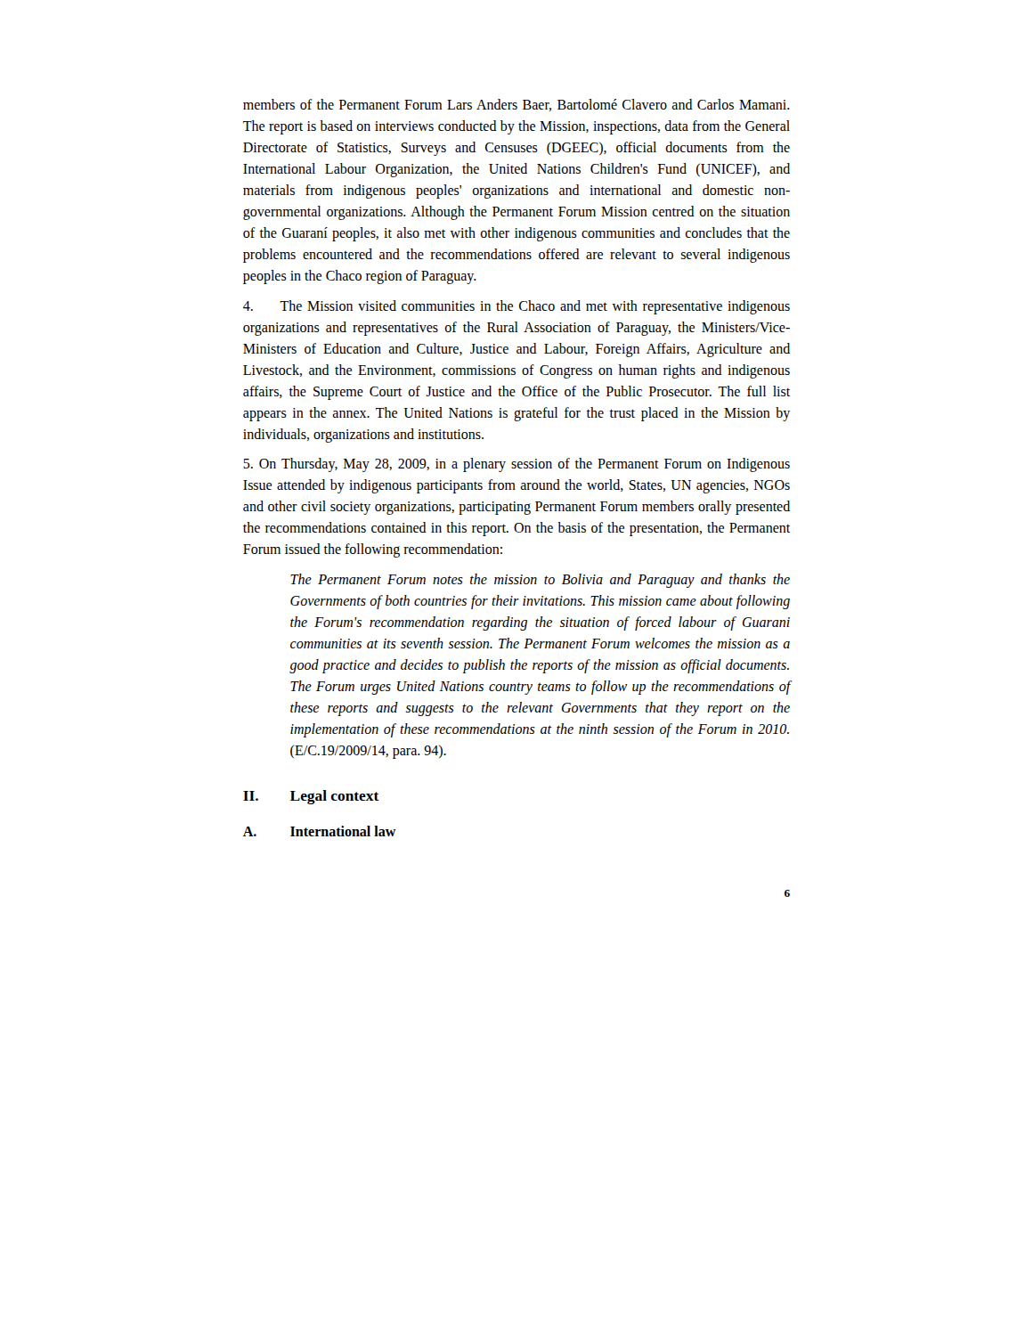members of the Permanent Forum Lars Anders Baer, Bartolomé Clavero and Carlos Mamani. The report is based on interviews conducted by the Mission, inspections, data from the General Directorate of Statistics, Surveys and Censuses (DGEEC), official documents from the International Labour Organization, the United Nations Children's Fund (UNICEF), and materials from indigenous peoples' organizations and international and domestic non-governmental organizations. Although the Permanent Forum Mission centred on the situation of the Guaraní peoples, it also met with other indigenous communities and concludes that the problems encountered and the recommendations offered are relevant to several indigenous peoples in the Chaco region of Paraguay.
4. The Mission visited communities in the Chaco and met with representative indigenous organizations and representatives of the Rural Association of Paraguay, the Ministers/Vice-Ministers of Education and Culture, Justice and Labour, Foreign Affairs, Agriculture and Livestock, and the Environment, commissions of Congress on human rights and indigenous affairs, the Supreme Court of Justice and the Office of the Public Prosecutor. The full list appears in the annex. The United Nations is grateful for the trust placed in the Mission by individuals, organizations and institutions.
5. On Thursday, May 28, 2009, in a plenary session of the Permanent Forum on Indigenous Issue attended by indigenous participants from around the world, States, UN agencies, NGOs and other civil society organizations, participating Permanent Forum members orally presented the recommendations contained in this report. On the basis of the presentation, the Permanent Forum issued the following recommendation:
The Permanent Forum notes the mission to Bolivia and Paraguay and thanks the Governments of both countries for their invitations. This mission came about following the Forum's recommendation regarding the situation of forced labour of Guarani communities at its seventh session. The Permanent Forum welcomes the mission as a good practice and decides to publish the reports of the mission as official documents. The Forum urges United Nations country teams to follow up the recommendations of these reports and suggests to the relevant Governments that they report on the implementation of these recommendations at the ninth session of the Forum in 2010. (E/C.19/2009/14, para. 94).
II. Legal context
A. International law
6